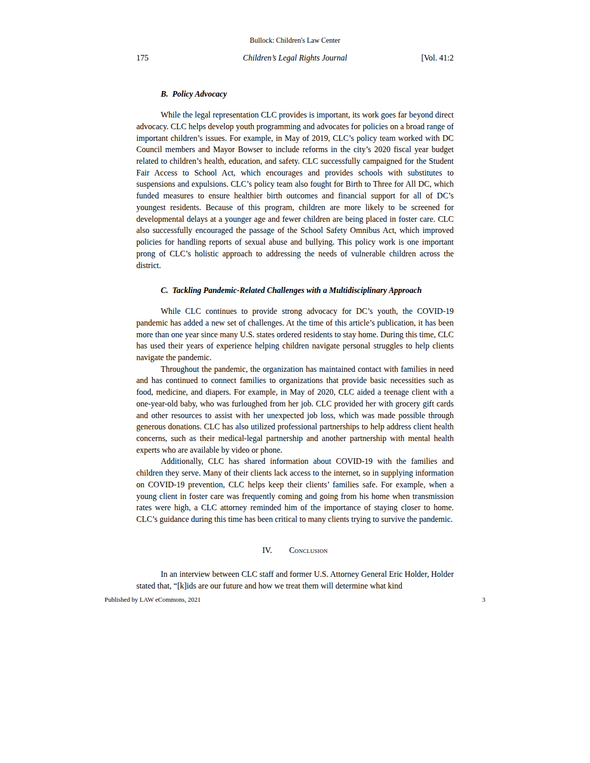Bullock: Children's Law Center
175
Children’s Legal Rights Journal
[Vol. 41:2
B. Policy Advocacy
While the legal representation CLC provides is important, its work goes far beyond direct advocacy. CLC helps develop youth programming and advocates for policies on a broad range of important children’s issues. For example, in May of 2019, CLC’s policy team worked with DC Council members and Mayor Bowser to include reforms in the city’s 2020 fiscal year budget related to children’s health, education, and safety. CLC successfully campaigned for the Student Fair Access to School Act, which encourages and provides schools with substitutes to suspensions and expulsions. CLC’s policy team also fought for Birth to Three for All DC, which funded measures to ensure healthier birth outcomes and financial support for all of DC’s youngest residents. Because of this program, children are more likely to be screened for developmental delays at a younger age and fewer children are being placed in foster care. CLC also successfully encouraged the passage of the School Safety Omnibus Act, which improved policies for handling reports of sexual abuse and bullying. This policy work is one important prong of CLC’s holistic approach to addressing the needs of vulnerable children across the district.
C. Tackling Pandemic-Related Challenges with a Multidisciplinary Approach
While CLC continues to provide strong advocacy for DC’s youth, the COVID-19 pandemic has added a new set of challenges. At the time of this article’s publication, it has been more than one year since many U.S. states ordered residents to stay home. During this time, CLC has used their years of experience helping children navigate personal struggles to help clients navigate the pandemic.
Throughout the pandemic, the organization has maintained contact with families in need and has continued to connect families to organizations that provide basic necessities such as food, medicine, and diapers. For example, in May of 2020, CLC aided a teenage client with a one-year-old baby, who was furloughed from her job. CLC provided her with grocery gift cards and other resources to assist with her unexpected job loss, which was made possible through generous donations. CLC has also utilized professional partnerships to help address client health concerns, such as their medical-legal partnership and another partnership with mental health experts who are available by video or phone.
Additionally, CLC has shared information about COVID-19 with the families and children they serve. Many of their clients lack access to the internet, so in supplying information on COVID-19 prevention, CLC helps keep their clients’ families safe. For example, when a young client in foster care was frequently coming and going from his home when transmission rates were high, a CLC attorney reminded him of the importance of staying closer to home. CLC’s guidance during this time has been critical to many clients trying to survive the pandemic.
IV. Conclusion
In an interview between CLC staff and former U.S. Attorney General Eric Holder, Holder stated that, “[k]ids are our future and how we treat them will determine what kind
Published by LAW eCommons, 2021
3